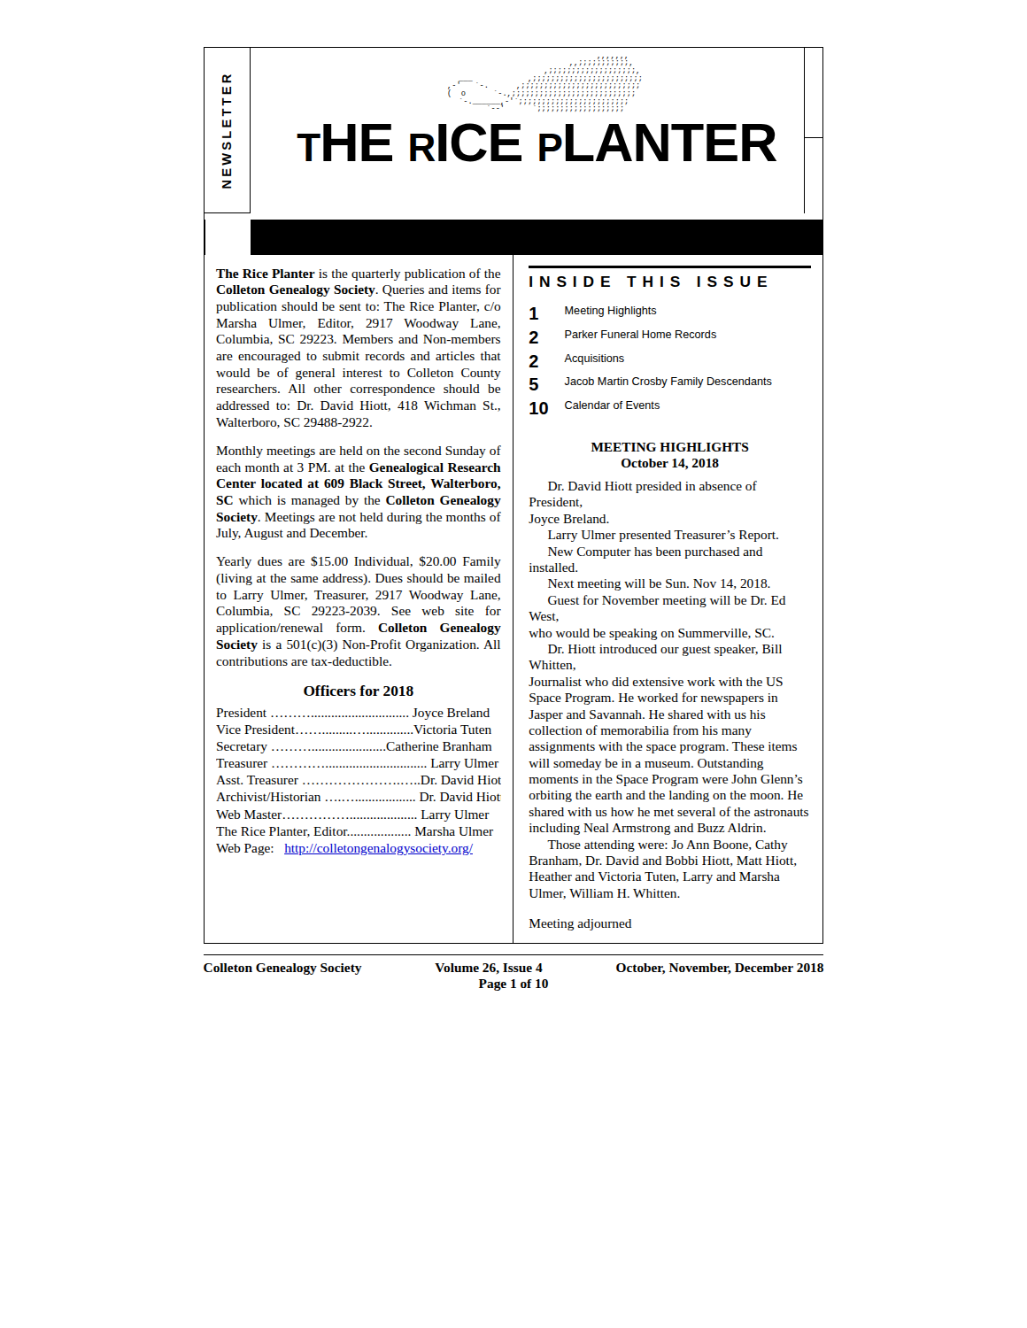NEWSLETTER
                                 ,,,,,,,
                            ,,;;;;;;;;;;;,
                        ,;;;;;;;;;;;;;;;;;;;,
      ___            ,;;;;;;;;;;;;;;;;;;;;;;;;
   ,-'   `-.      ,;;;;;;;;;;;;;;;;;;;;;;;;;;
  (  o      `-.,;;;;;;;;;;;;;;;;;;;;;;;;;;;
   `-.______,-'`;;;;;;;;;;;;;;;;;;;;;;;;
        `--'      `;;;;;;;;;;;;;;;;;;;
THE RICE PLANTER
The Rice Planter is the quarterly publication of the Colleton Genealogy Society. Queries and items for publication should be sent to: The Rice Planter, c/o Marsha Ulmer, Editor, 2917 Woodway Lane, Columbia, SC 29223. Members and Non-members are encouraged to submit records and articles that would be of general interest to Colleton County researchers. All other correspondence should be addressed to: Dr. David Hiott, 418 Wichman St., Walterboro, SC 29488-2922.
Monthly meetings are held on the second Sunday of each month at 3 PM. at the Genealogical Research Center located at 609 Black Street, Walterboro, SC which is managed by the Colleton Genealogy Society. Meetings are not held during the months of July, August and December.
Yearly dues are $15.00 Individual, $20.00 Family (living at the same address). Dues should be mailed to Larry Ulmer, Treasurer, 2917 Woodway Lane, Columbia, SC 29223-2039. See web site for application/renewal form. Colleton Genealogy Society is a 501(c)(3) Non-Profit Organization. All contributions are tax-deductible.
Officers for 2018
President ………............................. Joyce Breland
Vice President…….........…..............Victoria Tuten
Secretary ………......................Catherine Branham
Treasurer ………….............................. Larry Ulmer
Asst. Treasurer ………………….…..Dr. David Hiott
Archivist/Historian ….….................. Dr. David Hiott
Web Master…………….................... Larry Ulmer
The Rice Planter, Editor................... Marsha Ulmer
Web Page: http://colletongenalogysociety.org/
I N S I D E T H I S I S S U E
| 1 | Meeting Highlights |
| 2 | Parker Funeral Home Records |
| 2 | Acquisitions |
| 5 | Jacob Martin Crosby Family Descendants |
| 10 | Calendar of Events |
MEETING HIGHLIGHTS
October 14, 2018
Dr. David Hiott presided in absence of President,
Joyce Breland.
Larry Ulmer presented Treasurer’s Report.
New Computer has been purchased and installed.
Next meeting will be Sun. Nov 14, 2018.
Guest for November meeting will be Dr. Ed West,
who would be speaking on Summerville, SC.
Dr. Hiott introduced our guest speaker, Bill Whitten,
Journalist who did extensive work with the US Space Program. He worked for newspapers in Jasper and Savannah. He shared with us his collection of memorabilia from his many assignments with the space program. These items will someday be in a museum. Outstanding moments in the Space Program were John Glenn’s orbiting the earth and the landing on the moon. He shared with us how he met several of the astronauts including Neal Armstrong and Buzz Aldrin.
Those attending were: Jo Ann Boone, Cathy
Branham, Dr. David and Bobbi Hiott, Matt Hiott, Heather and Victoria Tuten, Larry and Marsha Ulmer, William H. Whitten.
Meeting adjourned
Colleton Genealogy Society
Volume 26, Issue 4
October, November, December 2018
Page 1 of 10